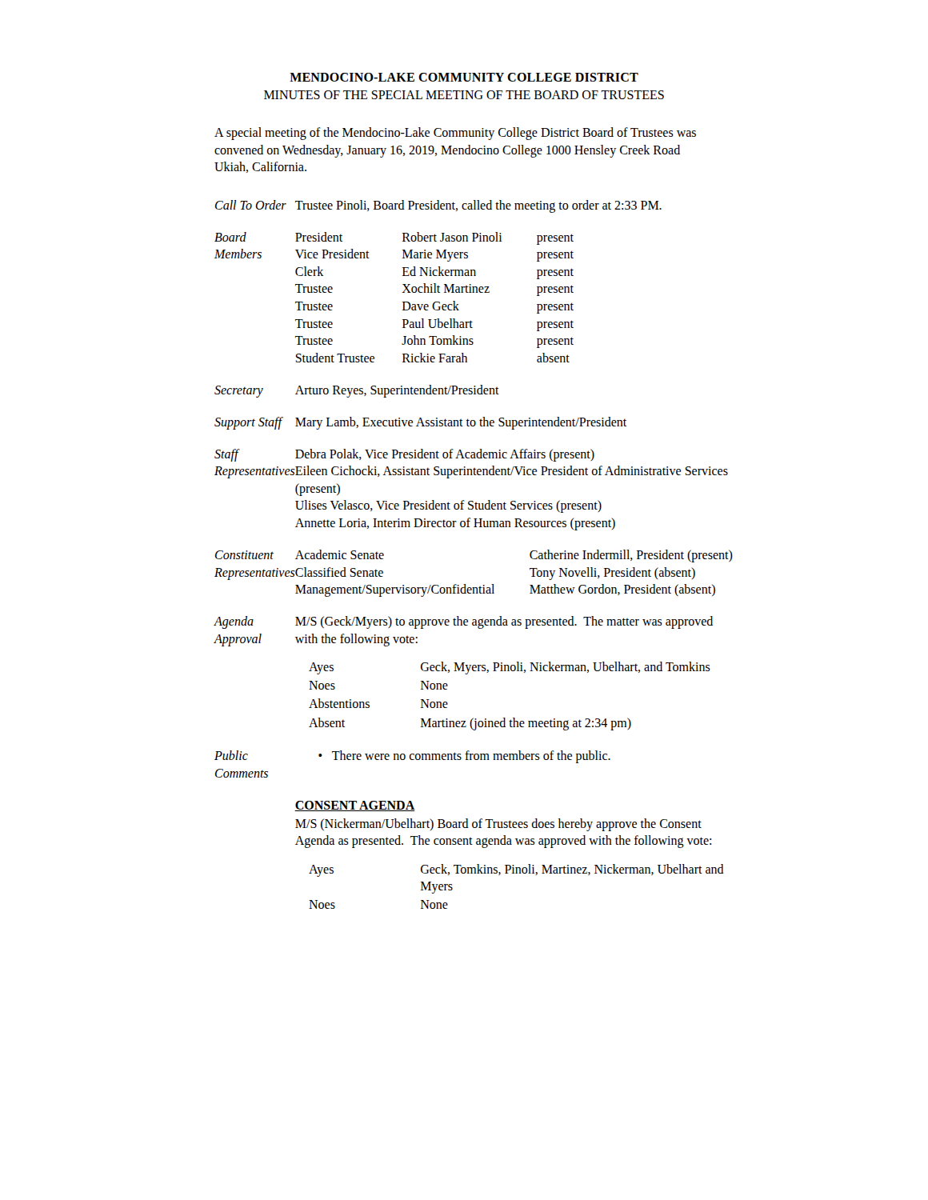MENDOCINO-LAKE COMMUNITY COLLEGE DISTRICT
MINUTES OF THE SPECIAL MEETING OF THE BOARD OF TRUSTEES
A special meeting of the Mendocino-Lake Community College District Board of Trustees was convened on Wednesday, January 16, 2019, Mendocino College 1000 Hensley Creek Road Ukiah, California.
| Call To Order | Trustee Pinoli, Board President, called the meeting to order at 2:33 PM. |
| Board Members | / President / Robert Jason Pinoli / present / / Vice President / Marie Myers / present / / Clerk / Ed Nickerman / present / / Trustee / Xochilt Martinez / present / / Trustee / Dave Geck / present / / Trustee / Paul Ubelhart / present / / Trustee / John Tomkins / present / / Student Trustee / Rickie Farah / absent / |
| Secretary | Arturo Reyes, Superintendent/President |
| Support Staff | Mary Lamb, Executive Assistant to the Superintendent/President |
| Staff Representatives | Debra Polak, Vice President of Academic Affairs (present) Eileen Cichocki, Assistant Superintendent/Vice President of Administrative Services (present) Ulises Velasco, Vice President of Student Services (present) Annette Loria, Interim Director of Human Resources (present) |
| Constituent Representatives | / Academic Senate / Catherine Indermill, President (present) / / Classified Senate / Tony Novelli, President (absent) / / Management/Supervisory/Confidential / Matthew Gordon, President (absent) / |
| Agenda Approval | M/S (Geck/Myers) to approve the agenda as presented. The matter was approved with the following vote: / Ayes / Geck, Myers, Pinoli, Nickerman, Ubelhart, and Tomkins / / Noes / None / / Abstentions / None / / Absent / Martinez (joined the meeting at 2:34 pm) / |
| Public Comments | There were no comments from members of the public. |
| | CONSENT AGENDA M/S (Nickerman/Ubelhart) Board of Trustees does hereby approve the Consent Agenda as presented. The consent agenda was approved with the following vote: / Ayes / Geck, Tomkins, Pinoli, Martinez, Nickerman, Ubelhart and Myers / / Noes / None / |